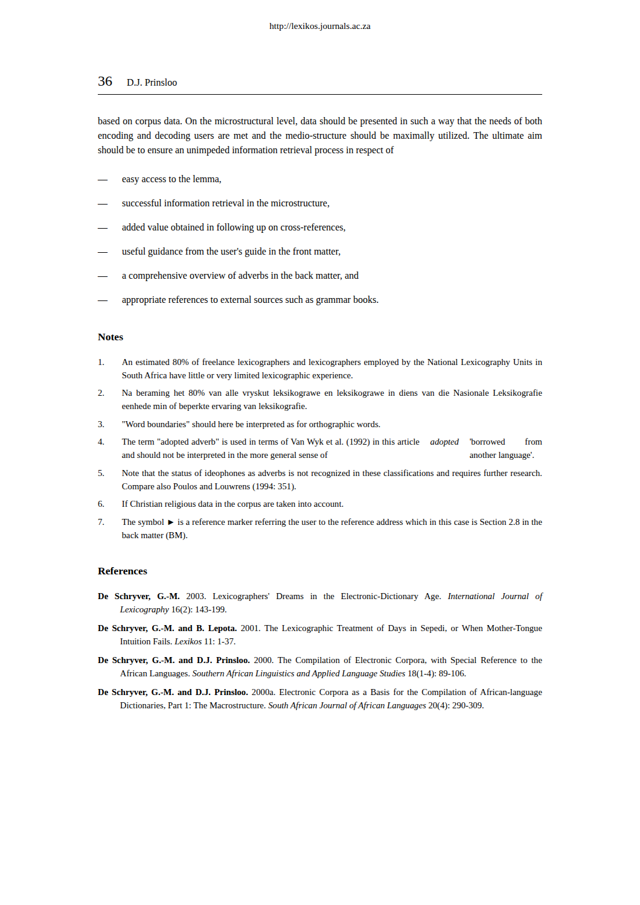http://lexikos.journals.ac.za
36 D.J. Prinsloo
based on corpus data. On the microstructural level, data should be presented in such a way that the needs of both encoding and decoding users are met and the medio-structure should be maximally utilized. The ultimate aim should be to ensure an unimpeded information retrieval process in respect of
easy access to the lemma,
successful information retrieval in the microstructure,
added value obtained in following up on cross-references,
useful guidance from the user's guide in the front matter,
a comprehensive overview of adverbs in the back matter, and
appropriate references to external sources such as grammar books.
Notes
An estimated 80% of freelance lexicographers and lexicographers employed by the National Lexicography Units in South Africa have little or very limited lexicographic experience.
Na beraming het 80% van alle vryskut leksikograwe en leksikograwe in diens van die Nasionale Leksikografie eenhede min of beperkte ervaring van leksikografie.
"Word boundaries" should here be interpreted as for orthographic words.
The term "adopted adverb" is used in terms of Van Wyk et al. (1992) in this article and should not be interpreted in the more general sense of adopted 'borrowed from another language'.
Note that the status of ideophones as adverbs is not recognized in these classifications and requires further research. Compare also Poulos and Louwrens (1994: 351).
If Christian religious data in the corpus are taken into account.
The symbol ► is a reference marker referring the user to the reference address which in this case is Section 2.8 in the back matter (BM).
References
De Schryver, G.-M. 2003. Lexicographers' Dreams in the Electronic-Dictionary Age. International Journal of Lexicography 16(2): 143-199.
De Schryver, G.-M. and B. Lepota. 2001. The Lexicographic Treatment of Days in Sepedi, or When Mother-Tongue Intuition Fails. Lexikos 11: 1-37.
De Schryver, G.-M. and D.J. Prinsloo. 2000. The Compilation of Electronic Corpora, with Special Reference to the African Languages. Southern African Linguistics and Applied Language Studies 18(1-4): 89-106.
De Schryver, G.-M. and D.J. Prinsloo. 2000a. Electronic Corpora as a Basis for the Compilation of African-language Dictionaries, Part 1: The Macrostructure. South African Journal of African Languages 20(4): 290-309.